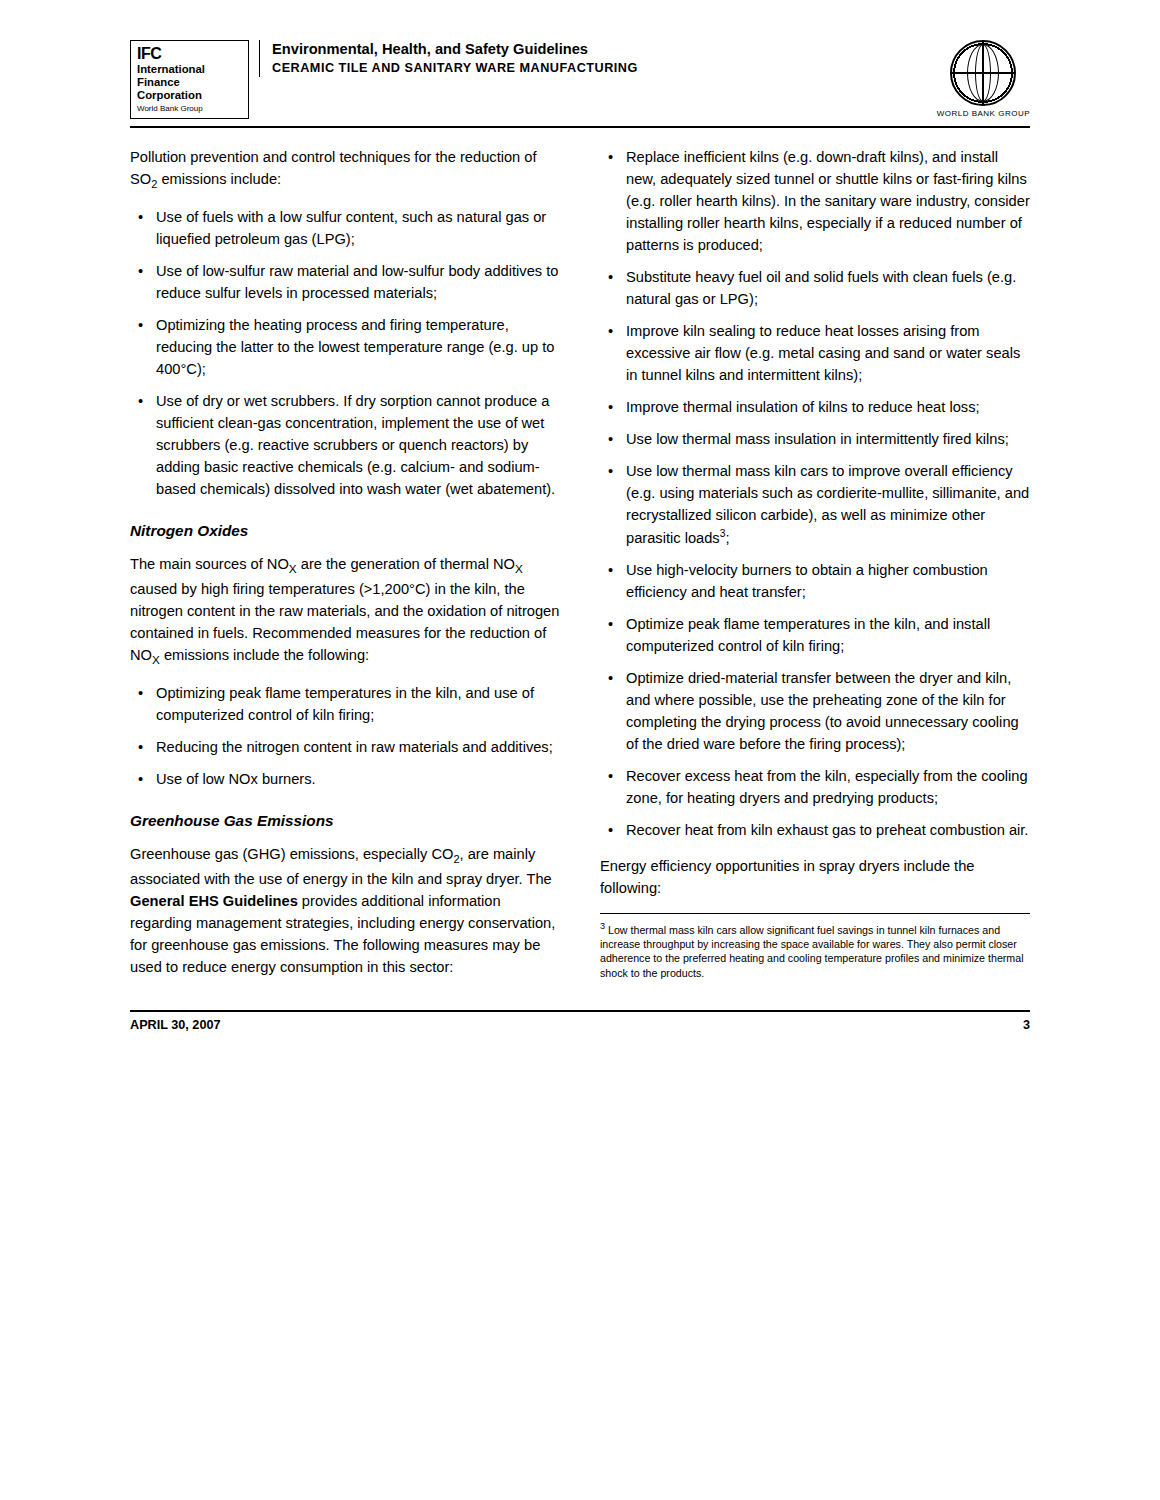IFC
International
Finance
Corporation
World Bank Group
Environmental, Health, and Safety Guidelines
CERAMIC TILE AND SANITARY WARE MANUFACTURING
WORLD BANK GROUP
Pollution prevention and control techniques for the reduction of SO2 emissions include:
Use of fuels with a low sulfur content, such as natural gas or liquefied petroleum gas (LPG);
Use of low-sulfur raw material and low-sulfur body additives to reduce sulfur levels in processed materials;
Optimizing the heating process and firing temperature, reducing the latter to the lowest temperature range (e.g. up to 400°C);
Use of dry or wet scrubbers. If dry sorption cannot produce a sufficient clean-gas concentration, implement the use of wet scrubbers (e.g. reactive scrubbers or quench reactors) by adding basic reactive chemicals (e.g. calcium- and sodium-based chemicals) dissolved into wash water (wet abatement).
Nitrogen Oxides
The main sources of NOX are the generation of thermal NOX caused by high firing temperatures (>1,200°C) in the kiln, the nitrogen content in the raw materials, and the oxidation of nitrogen contained in fuels. Recommended measures for the reduction of NOX emissions include the following:
Optimizing peak flame temperatures in the kiln, and use of computerized control of kiln firing;
Reducing the nitrogen content in raw materials and additives;
Use of low NOx burners.
Greenhouse Gas Emissions
Greenhouse gas (GHG) emissions, especially CO2, are mainly associated with the use of energy in the kiln and spray dryer. The General EHS Guidelines provides additional information regarding management strategies, including energy conservation, for greenhouse gas emissions. The following measures may be used to reduce energy consumption in this sector:
Replace inefficient kilns (e.g. down-draft kilns), and install new, adequately sized tunnel or shuttle kilns or fast-firing kilns (e.g. roller hearth kilns). In the sanitary ware industry, consider installing roller hearth kilns, especially if a reduced number of patterns is produced;
Substitute heavy fuel oil and solid fuels with clean fuels (e.g. natural gas or LPG);
Improve kiln sealing to reduce heat losses arising from excessive air flow (e.g. metal casing and sand or water seals in tunnel kilns and intermittent kilns);
Improve thermal insulation of kilns to reduce heat loss;
Use low thermal mass insulation in intermittently fired kilns;
Use low thermal mass kiln cars to improve overall efficiency (e.g. using materials such as cordierite-mullite, sillimanite, and recrystallized silicon carbide), as well as minimize other parasitic loads3;
Use high-velocity burners to obtain a higher combustion efficiency and heat transfer;
Optimize peak flame temperatures in the kiln, and install computerized control of kiln firing;
Optimize dried-material transfer between the dryer and kiln, and where possible, use the preheating zone of the kiln for completing the drying process (to avoid unnecessary cooling of the dried ware before the firing process);
Recover excess heat from the kiln, especially from the cooling zone, for heating dryers and predrying products;
Recover heat from kiln exhaust gas to preheat combustion air.
Energy efficiency opportunities in spray dryers include the following:
3 Low thermal mass kiln cars allow significant fuel savings in tunnel kiln furnaces and increase throughput by increasing the space available for wares. They also permit closer adherence to the preferred heating and cooling temperature profiles and minimize thermal shock to the products.
APRIL 30, 2007 3